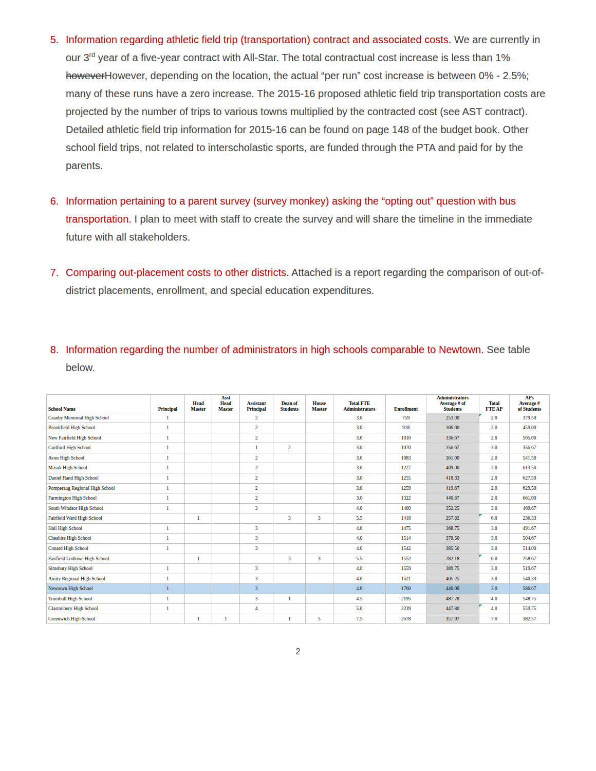Information regarding athletic field trip (transportation) contract and associated costs. We are currently in our 3rd year of a five-year contract with All-Star. The total contractual cost increase is less than 1% however However, depending on the location, the actual “per run” cost increase is between 0% - 2.5%; many of these runs have a zero increase. The 2015-16 proposed athletic field trip transportation costs are projected by the number of trips to various towns multiplied by the contracted cost (see AST contract). Detailed athletic field trip information for 2015-16 can be found on page 148 of the budget book. Other school field trips, not related to interscholastic sports, are funded through the PTA and paid for by the parents.
Information pertaining to a parent survey (survey monkey) asking the “opting out” question with bus transportation. I plan to meet with staff to create the survey and will share the timeline in the immediate future with all stakeholders.
Comparing out-placement costs to other districts. Attached is a report regarding the comparison of out-of-district placements, enrollment, and special education expenditures.
Information regarding the number of administrators in high schools comparable to Newtown. See table below.
| School Name | Principal | Head Master | Asst Head Master | Assistant Principal | Dean of Students | House Master | Total FTE Administrators | Enrollment | Administrators Average # of Students | Total FTE AP | APs Average # of Students |
| --- | --- | --- | --- | --- | --- | --- | --- | --- | --- | --- | --- |
| Granby Memorial High School | 1 | | | 2 | | | 3.0 | 759 | 253.00 | 2.0 | 379.50 |
| Brookfield High School | 1 | | | 2 | | | 3.0 | 918 | 306.00 | 2.0 | 459.00 |
| New Fairfield High School | 1 | | | 2 | | | 3.0 | 1010 | 336.67 | 2.0 | 505.00 |
| Guilford High School | 1 | | | 1 | 2 | | 3.0 | 1070 | 356.67 | 3.0 | 356.67 |
| Avon High School | 1 | | | 2 | | | 3.0 | 1083 | 361.00 | 2.0 | 541.50 |
| Masuk High School | 1 | | | 2 | | | 3.0 | 1227 | 409.00 | 2.0 | 613.50 |
| Daniel Hand High School | 1 | | | 2 | | | 3.0 | 1255 | 418.33 | 2.0 | 627.50 |
| Pomperaug Regional High School | 1 | | | 2 | | | 3.0 | 1259 | 419.67 | 2.0 | 629.50 |
| Farmington High School | 1 | | | 2 | | | 3.0 | 1322 | 440.67 | 2.0 | 661.00 |
| South Windsor High School | 1 | | | 3 | | | 4.0 | 1409 | 352.25 | 3.0 | 469.67 |
| Fairfield Ward High School | | 1 | | | 3 | 3 | 5.5 | 1418 | 257.82 | 6.0 | 236.33 |
| Hall High School | 1 | | | 3 | | | 4.0 | 1475 | 368.75 | 3.0 | 491.67 |
| Cheshire High School | 1 | | | 3 | | | 4.0 | 1514 | 378.50 | 3.0 | 504.67 |
| Conard High School | 1 | | | 3 | | | 4.0 | 1542 | 385.50 | 3.0 | 514.00 |
| Fairfield Ludlowe High School | | 1 | | | 3 | 3 | 5.5 | 1552 | 282.18 | 6.0 | 258.67 |
| Simsbury High School | 1 | | | 3 | | | 4.0 | 1559 | 389.75 | 3.0 | 519.67 |
| Amity Regional High School | 1 | | | 3 | | | 4.0 | 1621 | 405.25 | 3.0 | 540.33 |
| Newtown High School | 1 | | | 3 | | | 4.0 | 1760 | 440.00 | 3.0 | 586.67 |
| Trumbull High School | 1 | | | 3 | 1 | | 4.5 | 2195 | 487.78 | 4.0 | 548.75 |
| Glastonbury High School | 1 | | | 4 | | | 5.0 | 2239 | 447.80 | 4.0 | 559.75 |
| Greenwich High School | | 1 | 1 | | 1 | 5 | 7.5 | 2678 | 357.07 | 7.0 | 382.57 |
2